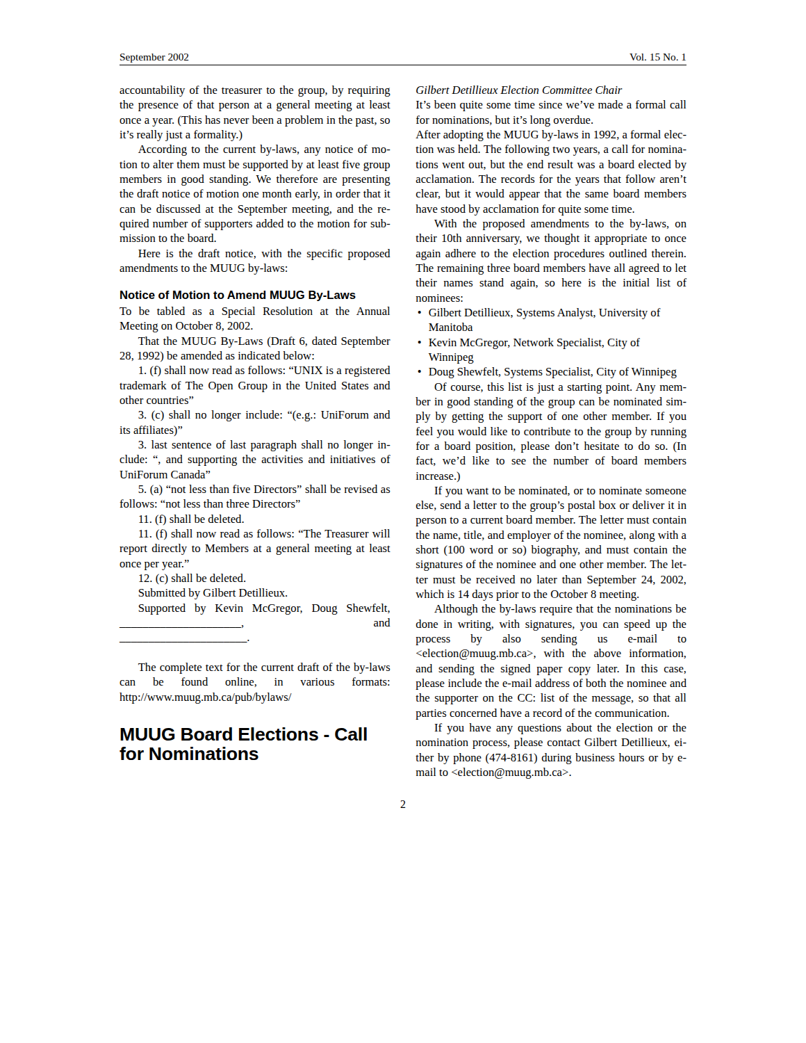September 2002 Vol. 15 No. 1
accountability of the treasurer to the group, by requiring the presence of that person at a general meeting at least once a year. (This has never been a problem in the past, so it’s really just a formality.)
According to the current by-laws, any notice of motion to alter them must be supported by at least five group members in good standing. We therefore are presenting the draft notice of motion one month early, in order that it can be discussed at the September meeting, and the required number of supporters added to the motion for submission to the board.
Here is the draft notice, with the specific proposed amendments to the MUUG by-laws:
Notice of Motion to Amend MUUG By-Laws
To be tabled as a Special Resolution at the Annual Meeting on October 8, 2002.
That the MUUG By-Laws (Draft 6, dated September 28, 1992) be amended as indicated below:
1. (f) shall now read as follows: “UNIX is a registered trademark of The Open Group in the United States and other countries”
3. (c) shall no longer include: “(e.g.: UniForum and its affiliates)”
3. last sentence of last paragraph shall no longer include: “, and supporting the activities and initiatives of UniForum Canada”
5. (a) “not less than five Directors” shall be revised as follows: “not less than three Directors”
11. (f) shall be deleted.
11. (f) shall now read as follows: “The Treasurer will report directly to Members at a general meeting at least once per year.”
12. (c) shall be deleted.
Submitted by Gilbert Detillieux.
Supported by Kevin McGregor, Doug Shewfelt, _____________________, and ______________________.
The complete text for the current draft of the by-laws can be found online, in various formats: http://www.muug.mb.ca/pub/bylaws/
MUUG Board Elections - Call for Nominations
Gilbert Detillieux Election Committee Chair
It’s been quite some time since we’ve made a formal call for nominations, but it’s long overdue.
After adopting the MUUG by-laws in 1992, a formal election was held. The following two years, a call for nominations went out, but the end result was a board elected by acclamation. The records for the years that follow aren’t clear, but it would appear that the same board members have stood by acclamation for quite some time.
With the proposed amendments to the by-laws, on their 10th anniversary, we thought it appropriate to once again adhere to the election procedures outlined therein. The remaining three board members have all agreed to let their names stand again, so here is the initial list of nominees:
Gilbert Detillieux, Systems Analyst, University of Manitoba
Kevin McGregor, Network Specialist, City of Winnipeg
Doug Shewfelt, Systems Specialist, City of Winnipeg
Of course, this list is just a starting point. Any member in good standing of the group can be nominated simply by getting the support of one other member. If you feel you would like to contribute to the group by running for a board position, please don’t hesitate to do so. (In fact, we’d like to see the number of board members increase.)
If you want to be nominated, or to nominate someone else, send a letter to the group’s postal box or deliver it in person to a current board member. The letter must contain the name, title, and employer of the nominee, along with a short (100 word or so) biography, and must contain the signatures of the nominee and one other member. The letter must be received no later than September 24, 2002, which is 14 days prior to the October 8 meeting.
Although the by-laws require that the nominations be done in writing, with signatures, you can speed up the process by also sending us e-mail to <election@muug.mb.ca>, with the above information, and sending the signed paper copy later. In this case, please include the e-mail address of both the nominee and the supporter on the CC: list of the message, so that all parties concerned have a record of the communication.
If you have any questions about the election or the nomination process, please contact Gilbert Detillieux, either by phone (474-8161) during business hours or by e-mail to <election@muug.mb.ca>.
2